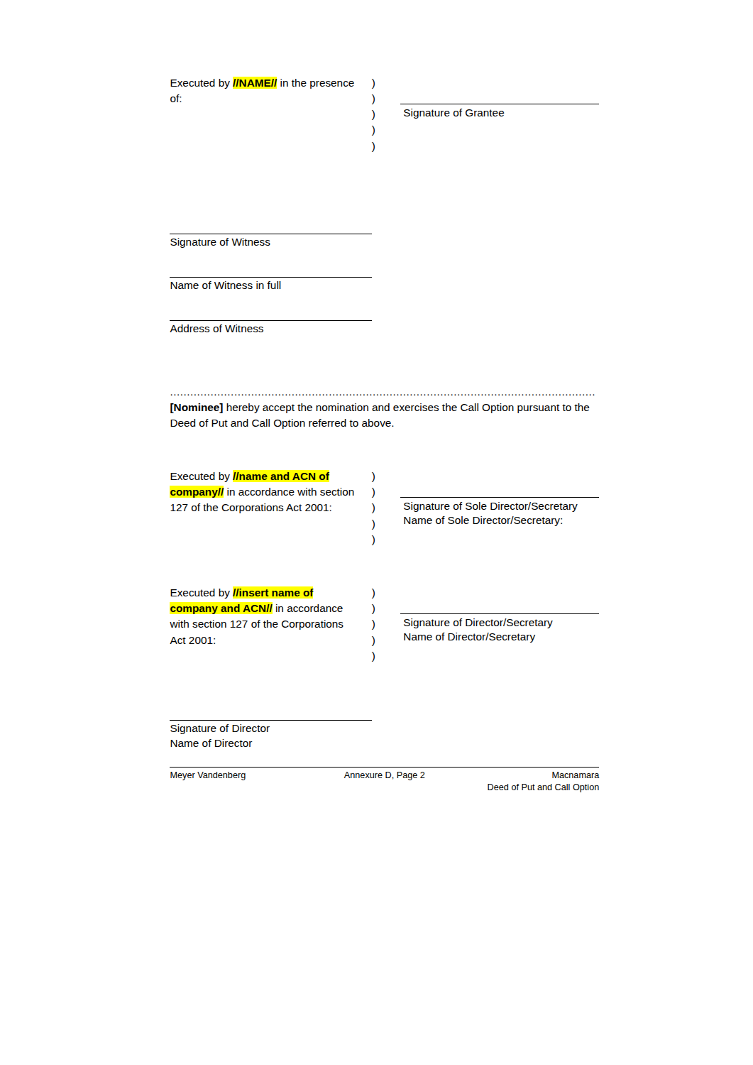Executed by //NAME// in the presence of:
) ) ) ) )
Signature of Grantee
Signature of Witness
Name of Witness in full
Address of Witness
..............................................................................................................................
[Nominee] hereby accept the nomination and exercises the Call Option pursuant to the Deed of Put and Call Option referred to above.
Executed by //name and ACN of company// in accordance with section 127 of the Corporations Act 2001:
) ) ) ) )
Signature of Sole Director/Secretary
Name of Sole Director/Secretary:
Executed by //insert name of company and ACN// in accordance with section 127 of the Corporations Act 2001:
) ) ) ) )
Signature of Director/Secretary
Name of Director/Secretary
Signature of Director
Name of Director
Meyer Vandenberg
Annexure D, Page 2
Macnamara
Deed of Put and Call Option